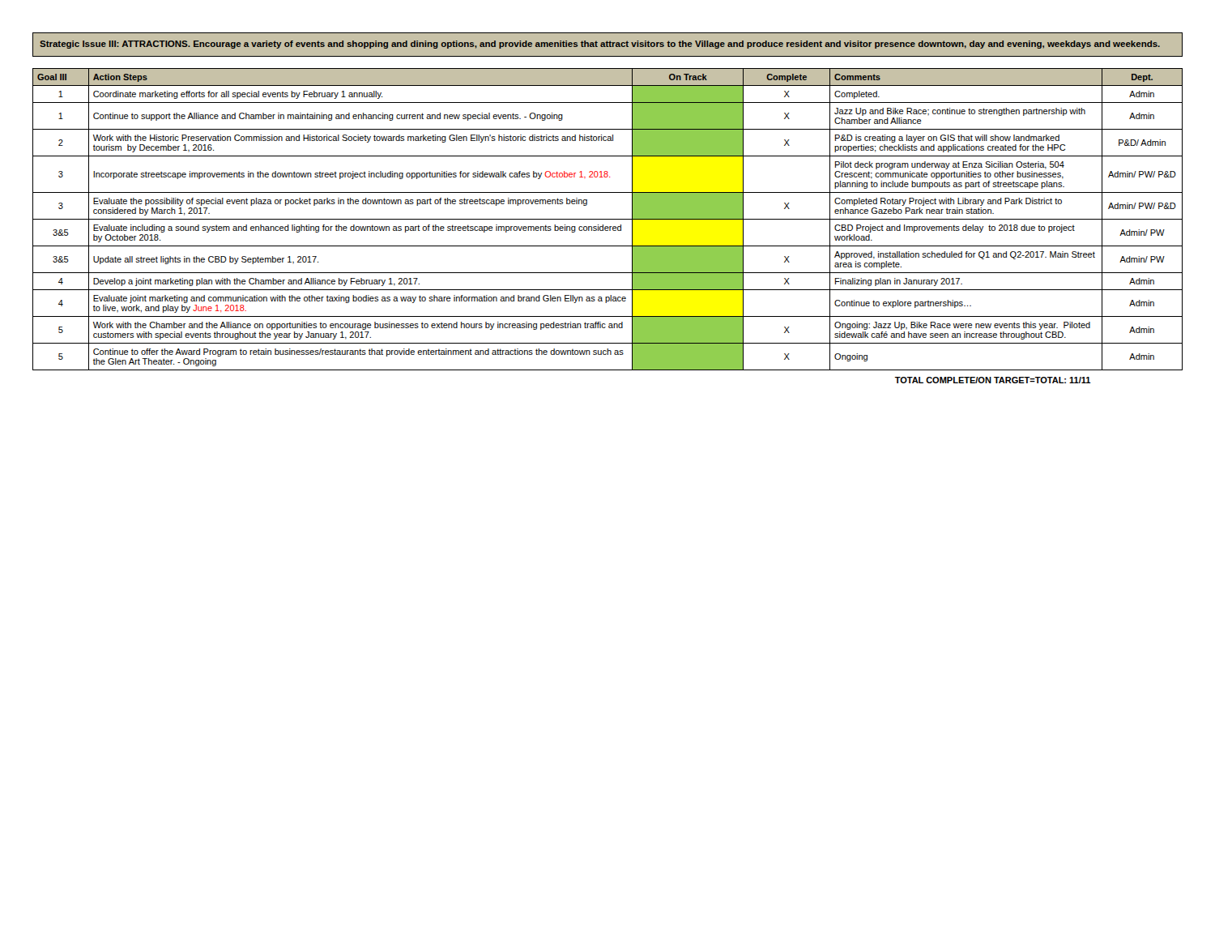Strategic Issue III: ATTRACTIONS. Encourage a variety of events and shopping and dining options, and provide amenities that attract visitors to the Village and produce resident and visitor presence downtown, day and evening, weekdays and weekends.
| Goal III | Action Steps | On Track | Complete | Comments | Dept. |
| --- | --- | --- | --- | --- | --- |
| 1 | Coordinate marketing efforts for all special events by February 1 annually. | | X | Completed. | Admin |
| 1 | Continue to support the Alliance and Chamber in maintaining and enhancing current and new special events. - Ongoing | | X | Jazz Up and Bike Race; continue to strengthen partnership with Chamber and Alliance | Admin |
| 2 | Work with the Historic Preservation Commission and Historical Society towards marketing Glen Ellyn's historic districts and historical tourism by December 1, 2016. | | X | P&D is creating a layer on GIS that will show landmarked properties; checklists and applications created for the HPC | P&D/ Admin |
| 3 | Incorporate streetscape improvements in the downtown street project including opportunities for sidewalk cafes by October 1, 2018. | | | Pilot deck program underway at Enza Sicilian Osteria, 504 Crescent; communicate opportunities to other businesses, planning to include bumpouts as part of streetscape plans. | Admin/ PW/ P&D |
| 3 | Evaluate the possibility of special event plaza or pocket parks in the downtown as part of the streetscape improvements being considered by March 1, 2017. | | X | Completed Rotary Project with Library and Park District to enhance Gazebo Park near train station. | Admin/ PW/ P&D |
| 3&5 | Evaluate including a sound system and enhanced lighting for the downtown as part of the streetscape improvements being considered by October 2018. | | | CBD Project and Improvements delay to 2018 due to project workload. | Admin/ PW |
| 3&5 | Update all street lights in the CBD by September 1, 2017. | | X | Approved, installation scheduled for Q1 and Q2-2017. Main Street area is complete. | Admin/ PW |
| 4 | Develop a joint marketing plan with the Chamber and Alliance by February 1, 2017. | | X | Finalizing plan in Janurary 2017. | Admin |
| 4 | Evaluate joint marketing and communication with the other taxing bodies as a way to share information and brand Glen Ellyn as a place to live, work, and play by June 1, 2018. | | | Continue to explore partnerships… | Admin |
| 5 | Work with the Chamber and the Alliance on opportunities to encourage businesses to extend hours by increasing pedestrian traffic and customers with special events throughout the year by January 1, 2017. | | X | Ongoing: Jazz Up, Bike Race were new events this year. Piloted sidewalk café and have seen an increase throughout CBD. | Admin |
| 5 | Continue to offer the Award Program to retain businesses/restaurants that provide entertainment and attractions the downtown such as the Glen Art Theater. - Ongoing | | X | Ongoing | Admin |
TOTAL COMPLETE/ON TARGET=TOTAL: 11/11